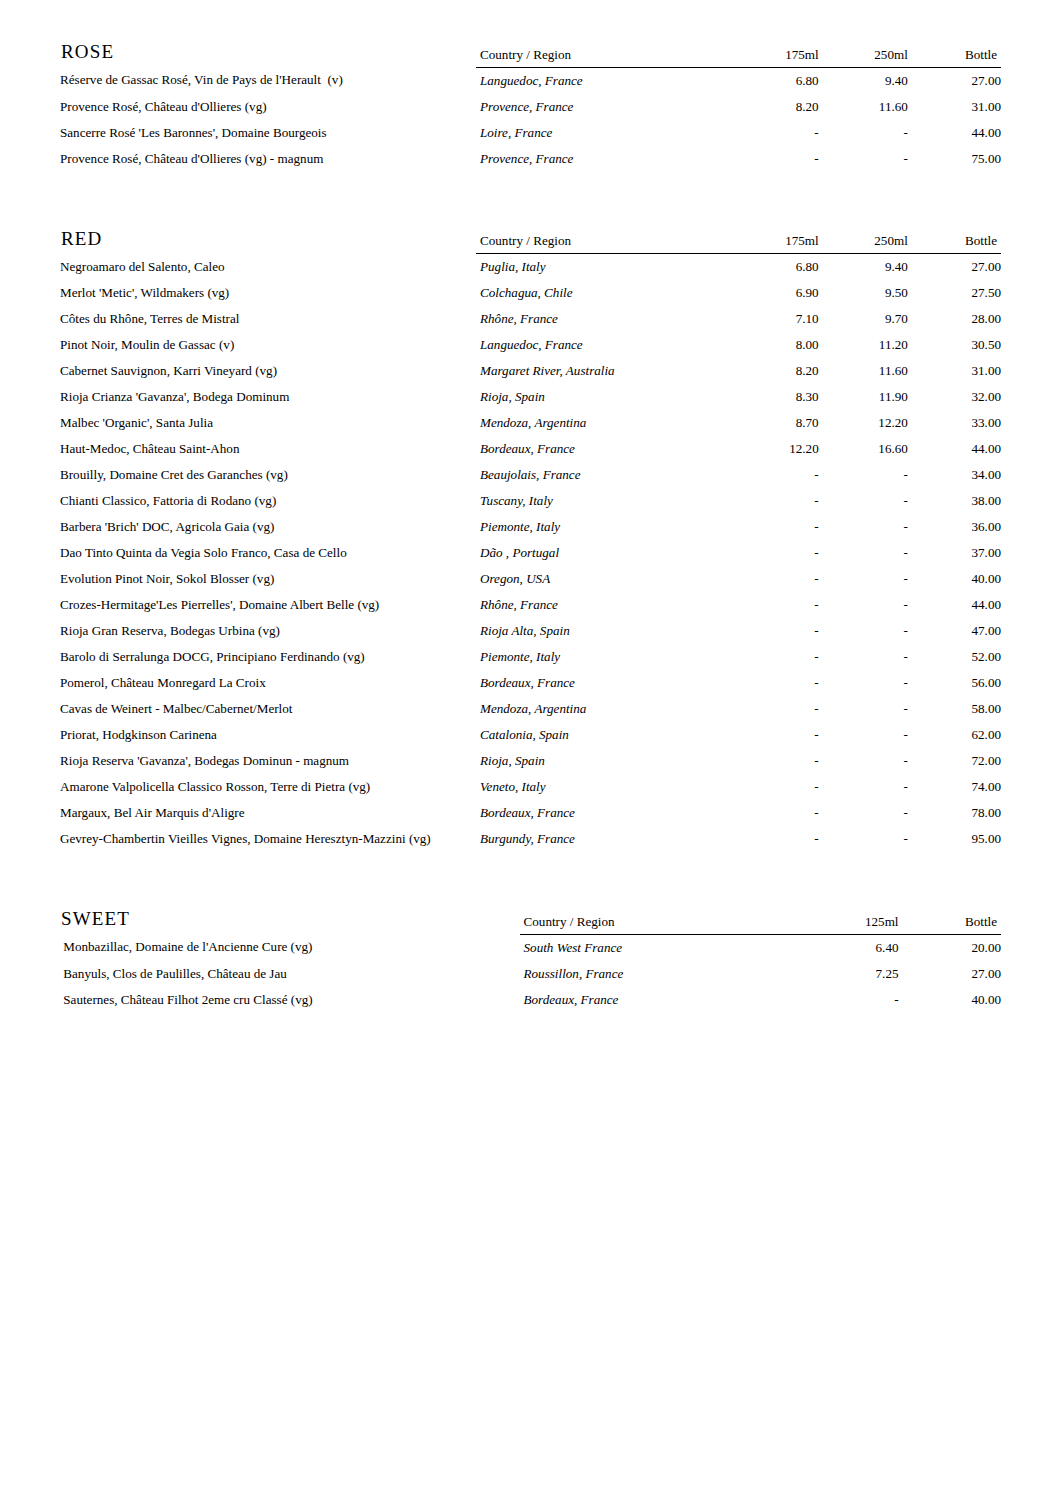| ROSE | Country / Region | 175ml | 250ml | Bottle |
| --- | --- | --- | --- | --- |
| Réserve de Gassac Rosé, Vin de Pays de l'Herault (v) | Languedoc, France | 6.80 | 9.40 | 27.00 |
| Provence Rosé, Château d'Ollieres (vg) | Provence, France | 8.20 | 11.60 | 31.00 |
| Sancerre Rosé 'Les Baronnes', Domaine Bourgeois | Loire, France | - | - | 44.00 |
| Provence Rosé, Château d'Ollieres (vg) - magnum | Provence, France | - | - | 75.00 |
| RED | Country / Region | 175ml | 250ml | Bottle |
| --- | --- | --- | --- | --- |
| Negroamaro del Salento, Caleo | Puglia, Italy | 6.80 | 9.40 | 27.00 |
| Merlot 'Metic', Wildmakers (vg) | Colchagua, Chile | 6.90 | 9.50 | 27.50 |
| Côtes du Rhône, Terres de Mistral | Rhône, France | 7.10 | 9.70 | 28.00 |
| Pinot Noir, Moulin de Gassac (v) | Languedoc, France | 8.00 | 11.20 | 30.50 |
| Cabernet Sauvignon, Karri Vineyard (vg) | Margaret River, Australia | 8.20 | 11.60 | 31.00 |
| Rioja Crianza 'Gavanza', Bodega Dominum | Rioja, Spain | 8.30 | 11.90 | 32.00 |
| Malbec 'Organic', Santa Julia | Mendoza, Argentina | 8.70 | 12.20 | 33.00 |
| Haut-Medoc, Château Saint-Ahon | Bordeaux, France | 12.20 | 16.60 | 44.00 |
| Brouilly, Domaine Cret des Garanches (vg) | Beaujolais, France | - | - | 34.00 |
| Chianti Classico, Fattoria di Rodano (vg) | Tuscany, Italy | - | - | 38.00 |
| Barbera 'Brich' DOC, Agricola Gaia (vg) | Piemonte, Italy | - | - | 36.00 |
| Dao Tinto Quinta da Vegia Solo Franco, Casa de Cello | Dão , Portugal | - | - | 37.00 |
| Evolution Pinot Noir, Sokol Blosser (vg) | Oregon, USA | - | - | 40.00 |
| Crozes-Hermitage'Les Pierrelles', Domaine Albert Belle (vg) | Rhône, France | - | - | 44.00 |
| Rioja Gran Reserva, Bodegas Urbina (vg) | Rioja Alta, Spain | - | - | 47.00 |
| Barolo di Serralunga DOCG, Principiano Ferdinando (vg) | Piemonte, Italy | - | - | 52.00 |
| Pomerol, Château Monregard La Croix | Bordeaux, France | - | - | 56.00 |
| Cavas de Weinert - Malbec/Cabernet/Merlot | Mendoza, Argentina | - | - | 58.00 |
| Priorat, Hodgkinson Carinena | Catalonia, Spain | - | - | 62.00 |
| Rioja Reserva 'Gavanza', Bodegas Dominun - magnum | Rioja, Spain | - | - | 72.00 |
| Amarone Valpolicella Classico Rosson, Terre di Pietra (vg) | Veneto, Italy | - | - | 74.00 |
| Margaux, Bel Air Marquis d'Aligre | Bordeaux, France | - | - | 78.00 |
| Gevrey-Chambertin Vieilles Vignes, Domaine Heresztyn-Mazzini (vg) | Burgundy, France | - | - | 95.00 |
| SWEET | Country / Region | 125ml | Bottle |
| --- | --- | --- | --- |
| Monbazillac, Domaine de l'Ancienne Cure (vg) | South West France | 6.40 | 20.00 |
| Banyuls, Clos de Paulilles, Château de Jau | Roussillon, France | 7.25 | 27.00 |
| Sauternes, Château Filhot 2eme cru Classé (vg) | Bordeaux, France | - | 40.00 |